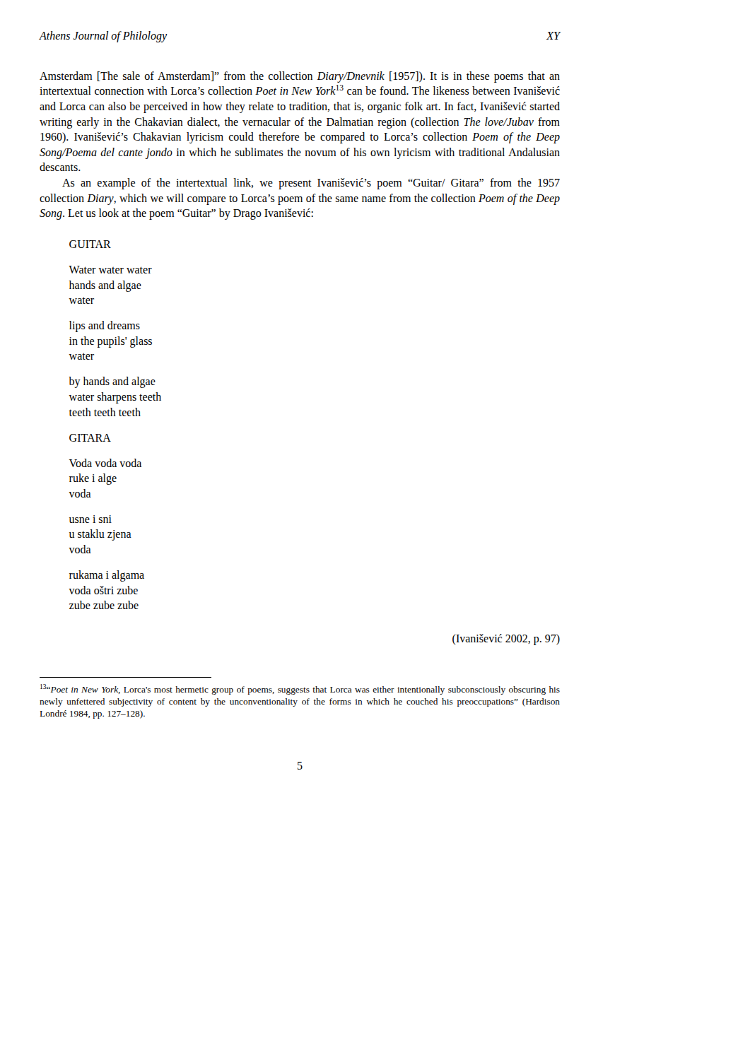Athens Journal of Philology XY
Amsterdam [The sale of Amsterdam]” from the collection Diary/Dnevnik [1957]). It is in these poems that an intertextual connection with Lorca’s collection Poet in New York13 can be found. The likeness between Ivanišević and Lorca can also be perceived in how they relate to tradition, that is, organic folk art. In fact, Ivanišević started writing early in the Chakavian dialect, the vernacular of the Dalmatian region (collection The love/Jubav from 1960). Ivanišević’s Chakavian lyricism could therefore be compared to Lorca’s collection Poem of the Deep Song/Poema del cante jondo in which he sublimates the novum of his own lyricism with traditional Andalusian descants.
As an example of the intertextual link, we present Ivanišević’s poem “Guitar/ Gitara” from the 1957 collection Diary, which we will compare to Lorca’s poem of the same name from the collection Poem of the Deep Song. Let us look at the poem “Guitar” by Drago Ivanišević:
GUITAR
Water water water
hands and algae
water
lips and dreams
in the pupils' glass
water
by hands and algae
water sharpens teeth
teeth teeth teeth
GITARA
Voda voda voda
ruke i alge
voda
usne i sni
u staklu zjena
voda
rukama i algama
voda oštri zube
zube zube zube
(Ivanišević 2002, p. 97)
13“Poet in New York, Lorca's most hermetic group of poems, suggests that Lorca was either intentionally subconsciously obscuring his newly unfettered subjectivity of content by the unconventionality of the forms in which he couched his preoccupations” (Hardison Londré 1984, pp. 127–128).
5